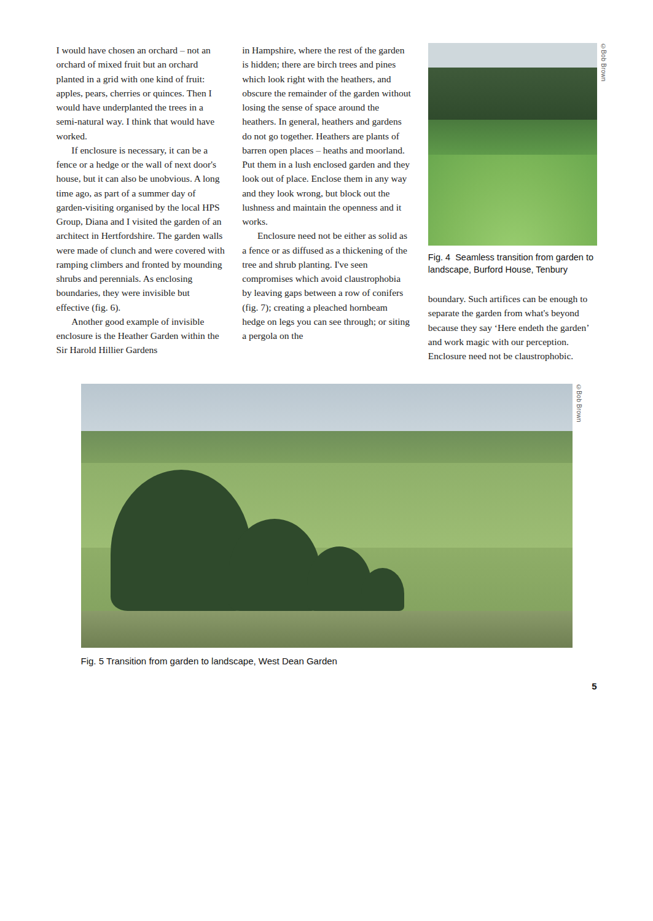I would have chosen an orchard – not an orchard of mixed fruit but an orchard planted in a grid with one kind of fruit: apples, pears, cherries or quinces. Then I would have underplanted the trees in a semi-natural way. I think that would have worked.
If enclosure is necessary, it can be a fence or a hedge or the wall of next door's house, but it can also be unobvious. A long time ago, as part of a summer day of garden-visiting organised by the local HPS Group, Diana and I visited the garden of an architect in Hertfordshire. The garden walls were made of clunch and were covered with ramping climbers and fronted by mounding shrubs and perennials. As enclosing boundaries, they were invisible but effective (fig. 6).
Another good example of invisible enclosure is the Heather Garden within the Sir Harold Hillier Gardens
in Hampshire, where the rest of the garden is hidden; there are birch trees and pines which look right with the heathers, and obscure the remainder of the garden without losing the sense of space around the heathers. In general, heathers and gardens do not go together. Heathers are plants of barren open places – heaths and moorland. Put them in a lush enclosed garden and they look out of place. Enclose them in any way and they look wrong, but block out the lushness and maintain the openness and it works.
Enclosure need not be either as solid as a fence or as diffused as a thickening of the tree and shrub planting. I've seen compromises which avoid claustrophobia by leaving gaps between a row of conifers (fig. 7); creating a pleached hornbeam hedge on legs you can see through; or siting a pergola on the
©Bob Brown
Fig. 4 Seamless transition from garden to landscape, Burford House, Tenbury
boundary. Such artifices can be enough to separate the garden from what's beyond because they say ‘Here endeth the garden’ and work magic with our perception. Enclosure need not be claustrophobic.
©Bob Brown
Fig. 5 Transition from garden to landscape, West Dean Garden
5